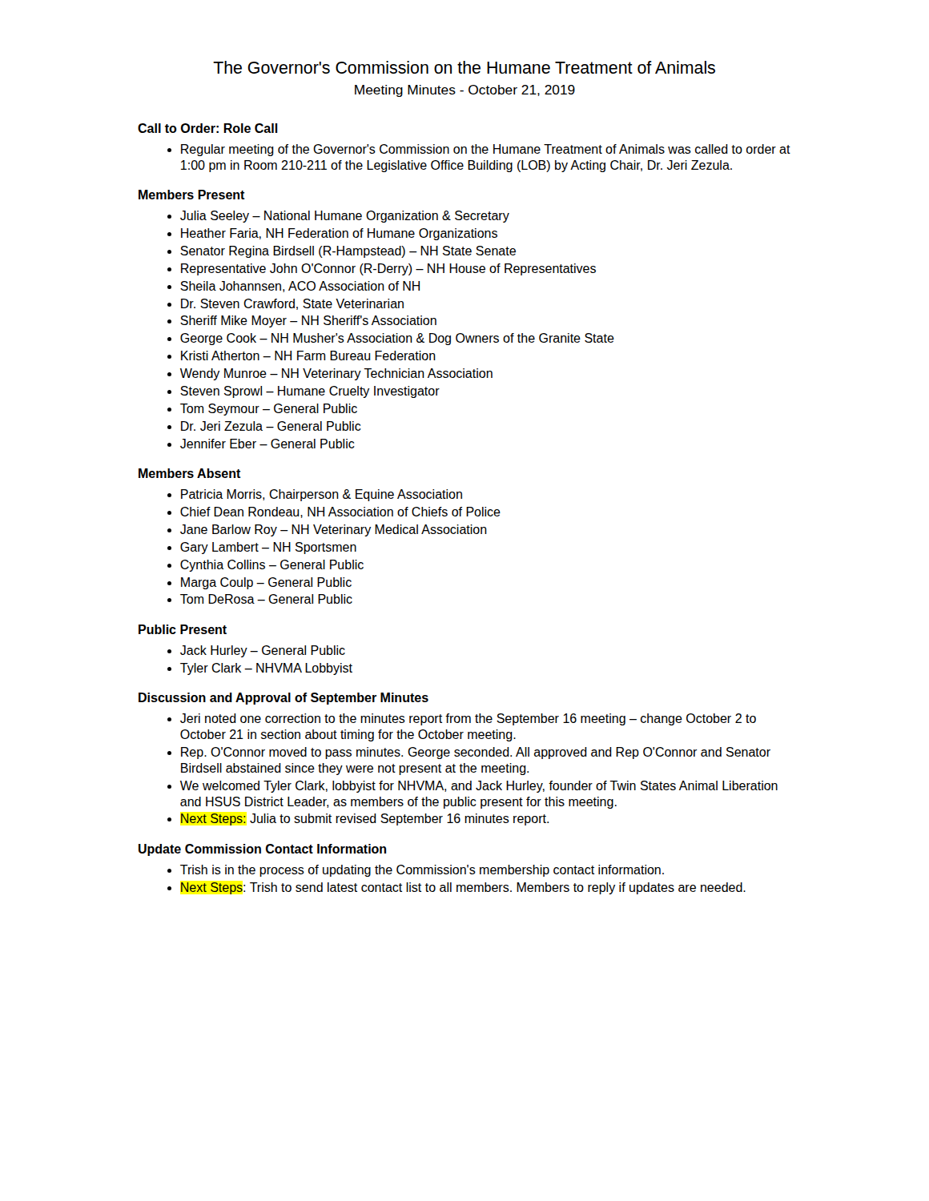The Governor's Commission on the Humane Treatment of Animals
Meeting Minutes - October 21, 2019
Call to Order: Role Call
Regular meeting of the Governor's Commission on the Humane Treatment of Animals was called to order at 1:00 pm in Room 210-211 of the Legislative Office Building (LOB) by Acting Chair, Dr. Jeri Zezula.
Members Present
Julia Seeley – National Humane Organization & Secretary
Heather Faria, NH Federation of Humane Organizations
Senator Regina Birdsell (R-Hampstead) – NH State Senate
Representative John O'Connor (R-Derry) – NH House of Representatives
Sheila Johannsen, ACO Association of NH
Dr. Steven Crawford, State Veterinarian
Sheriff Mike Moyer – NH Sheriff's Association
George Cook – NH Musher's Association & Dog Owners of the Granite State
Kristi Atherton – NH Farm Bureau Federation
Wendy Munroe – NH Veterinary Technician Association
Steven Sprowl – Humane Cruelty Investigator
Tom Seymour – General Public
Dr. Jeri Zezula – General Public
Jennifer Eber – General Public
Members Absent
Patricia Morris, Chairperson & Equine Association
Chief Dean Rondeau, NH Association of Chiefs of Police
Jane Barlow Roy – NH Veterinary Medical Association
Gary Lambert – NH Sportsmen
Cynthia Collins – General Public
Marga Coulp – General Public
Tom DeRosa – General Public
Public Present
Jack Hurley – General Public
Tyler Clark – NHVMA Lobbyist
Discussion and Approval of September Minutes
Jeri noted one correction to the minutes report from the September 16 meeting – change October 2 to October 21 in section about timing for the October meeting.
Rep. O'Connor moved to pass minutes. George seconded. All approved and Rep O'Connor and Senator Birdsell abstained since they were not present at the meeting.
We welcomed Tyler Clark, lobbyist for NHVMA, and Jack Hurley, founder of Twin States Animal Liberation and HSUS District Leader, as members of the public present for this meeting.
Next Steps: Julia to submit revised September 16 minutes report.
Update Commission Contact Information
Trish is in the process of updating the Commission's membership contact information.
Next Steps: Trish to send latest contact list to all members. Members to reply if updates are needed.